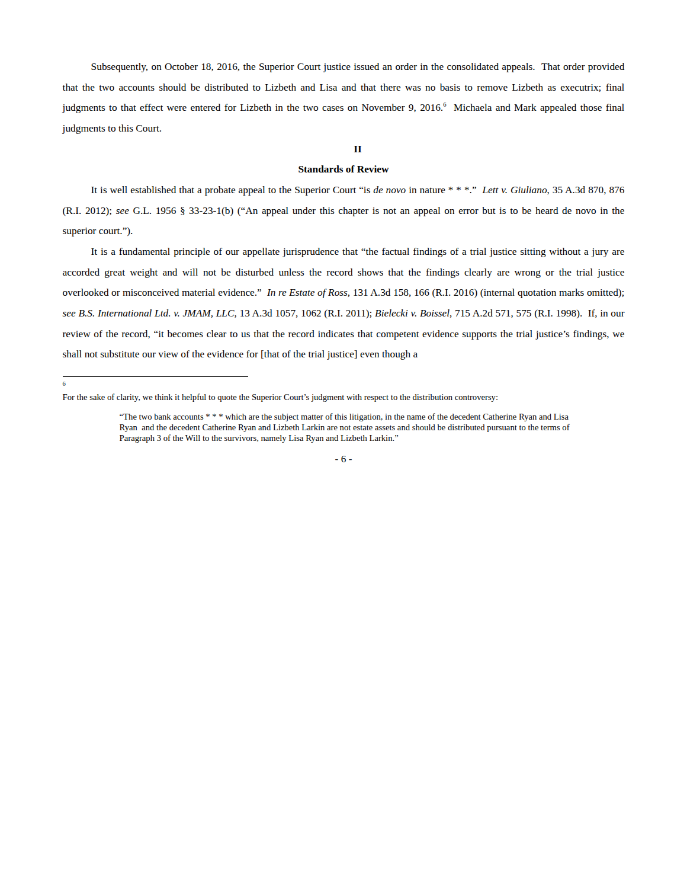Subsequently, on October 18, 2016, the Superior Court justice issued an order in the consolidated appeals. That order provided that the two accounts should be distributed to Lizbeth and Lisa and that there was no basis to remove Lizbeth as executrix; final judgments to that effect were entered for Lizbeth in the two cases on November 9, 2016.6 Michaela and Mark appealed those final judgments to this Court.
II
Standards of Review
It is well established that a probate appeal to the Superior Court “is de novo in nature * * *.” Lett v. Giuliano, 35 A.3d 870, 876 (R.I. 2012); see G.L. 1956 § 33-23-1(b) (“An appeal under this chapter is not an appeal on error but is to be heard de novo in the superior court.”).
It is a fundamental principle of our appellate jurisprudence that “the factual findings of a trial justice sitting without a jury are accorded great weight and will not be disturbed unless the record shows that the findings clearly are wrong or the trial justice overlooked or misconceived material evidence.” In re Estate of Ross, 131 A.3d 158, 166 (R.I. 2016) (internal quotation marks omitted); see B.S. International Ltd. v. JMAM, LLC, 13 A.3d 1057, 1062 (R.I. 2011); Bielecki v. Boissel, 715 A.2d 571, 575 (R.I. 1998). If, in our review of the record, “it becomes clear to us that the record indicates that competent evidence supports the trial justice’s findings, we shall not substitute our view of the evidence for [that of the trial justice] even though a
6 For the sake of clarity, we think it helpful to quote the Superior Court’s judgment with respect to the distribution controversy:
“The two bank accounts * * * which are the subject matter of this litigation, in the name of the decedent Catherine Ryan and Lisa Ryan and the decedent Catherine Ryan and Lizbeth Larkin are not estate assets and should be distributed pursuant to the terms of Paragraph 3 of the Will to the survivors, namely Lisa Ryan and Lizbeth Larkin.”
- 6 -